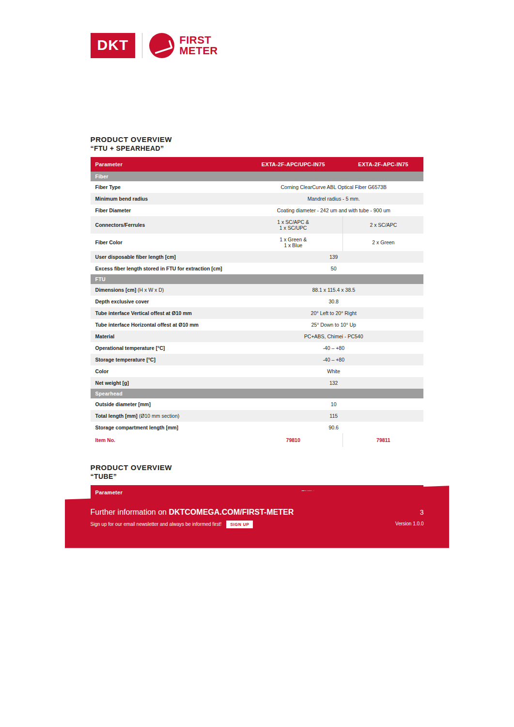DKT
FIRST
METER
PRODUCT OVERVIEW
“FTU + SPEARHEAD”
| Parameter | EXTA-2F-APC/UPC-IN75 | EXTA-2F-APC-IN75 |
| --- | --- | --- |
| Fiber |
| Fiber Type | Corning ClearCurve ABL Optical Fiber G6573B |
| Minimum bend radius | Mandrel radius - 5 mm. |
| Fiber Diameter | Coating diameter - 242 um and with tube - 900 um |
| Connectors/Ferrules | 1 x SC/APC & 1 x SC/UPC | 2 x SC/APC |
| Fiber Color | 1 x Green & 1 x Blue | 2 x Green |
| User disposable fiber length [cm] | 139 |
| Excess fiber length stored in FTU for extraction [cm] | 50 |
| FTU |
| Dimensions [cm] (H x W x D) | 88.1 x 115.4 x 38.5 |
| Depth exclusive cover | 30.8 |
| Tube interface Vertical offest at Ø10 mm | 20° Left to 20° Right |
| Tube interface Horizontal offest at Ø10 mm | 25° Down to 10° Up |
| Material | PC+ABS, Chimei - PC540 |
| Operational temperature [°C] | -40 – +80 |
| Storage temperature [°C] | -40 – +80 |
| Color | White |
| Net weight [g] | 132 |
| Spearhead |
| Outside diameter [mm] | 10 |
| Total length [mm] (Ø10 mm section) | 115 |
| Storage compartment length [mm] | 90.6 |
| Item No. | 79810 | 79811 |
PRODUCT OVERVIEW
“TUBE”
| Parameter | EXTA-TUBE-750/Ø10mm |
| --- | --- |
| Lenght [mm] | 750 |
| Diameter [mm] (Outside, Inside) | 10, 8 |
| Material | ABS, Formosa - ANC180. |
| Item No. | 79820 |
Further information on DKTCOMEGA.COM/FIRST-METER
3
Sign up for our email newsletter and always be informed first!SIGN UP
Version 1.0.0